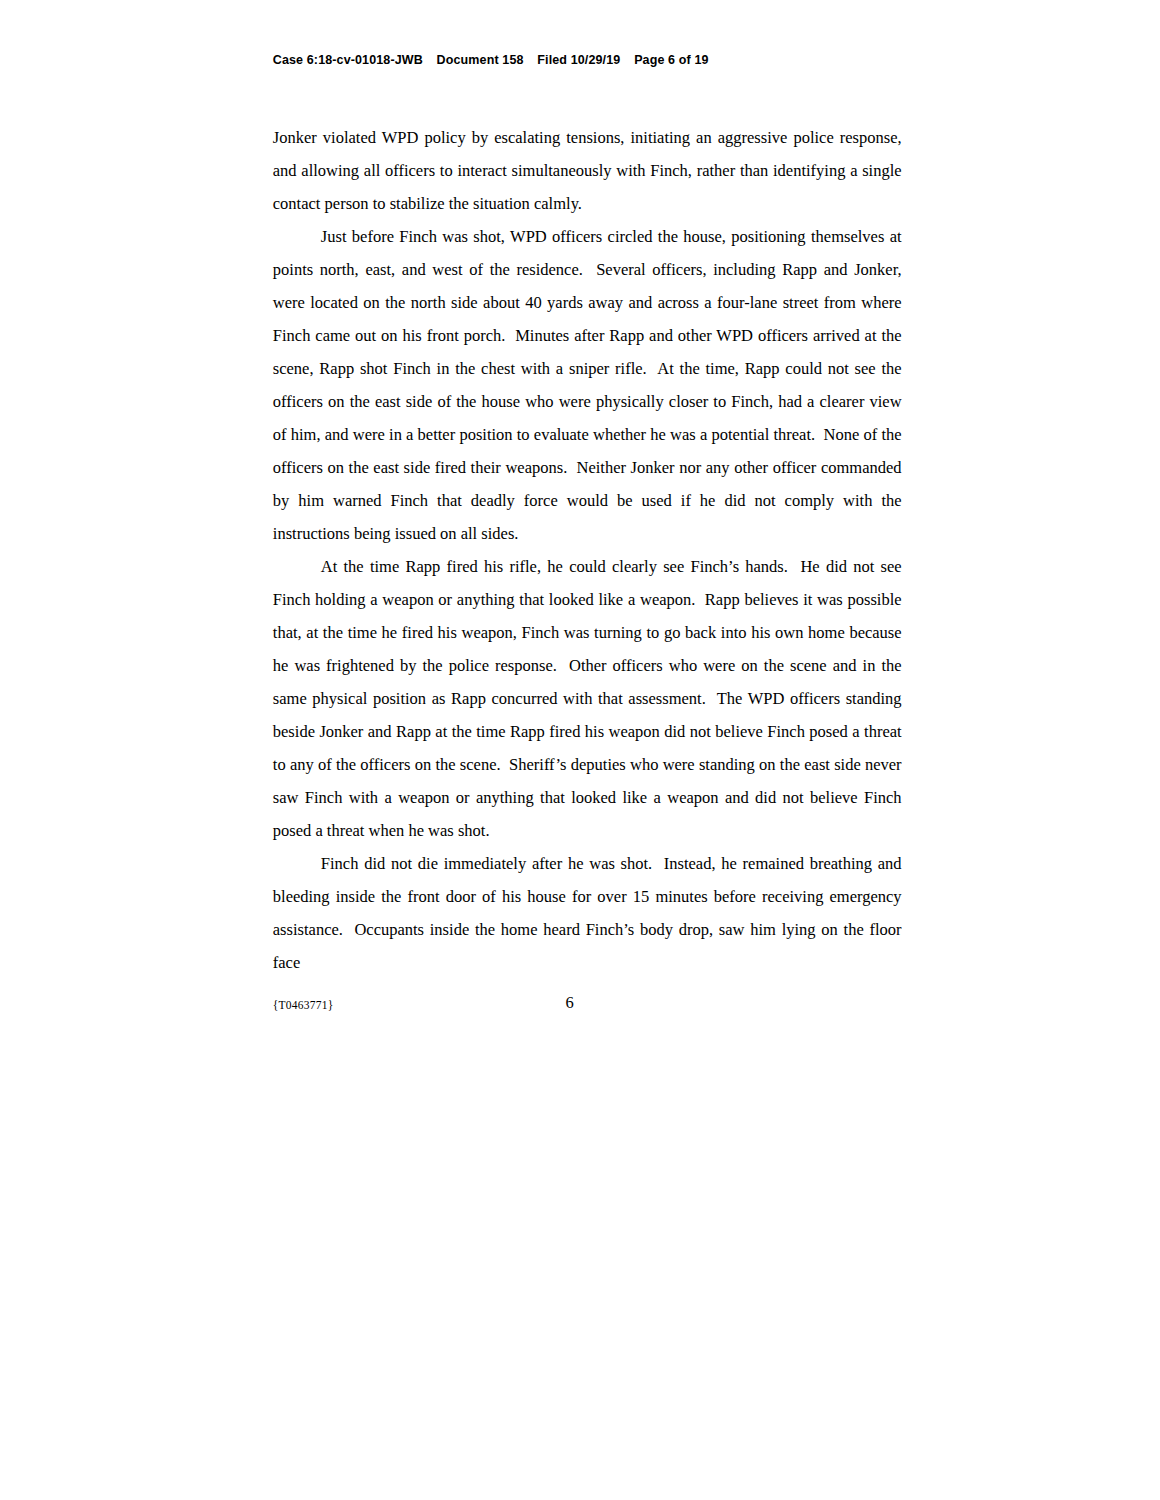Case 6:18-cv-01018-JWB Document 158 Filed 10/29/19 Page 6 of 19
Jonker violated WPD policy by escalating tensions, initiating an aggressive police response, and allowing all officers to interact simultaneously with Finch, rather than identifying a single contact person to stabilize the situation calmly.
Just before Finch was shot, WPD officers circled the house, positioning themselves at points north, east, and west of the residence. Several officers, including Rapp and Jonker, were located on the north side about 40 yards away and across a four-lane street from where Finch came out on his front porch. Minutes after Rapp and other WPD officers arrived at the scene, Rapp shot Finch in the chest with a sniper rifle. At the time, Rapp could not see the officers on the east side of the house who were physically closer to Finch, had a clearer view of him, and were in a better position to evaluate whether he was a potential threat. None of the officers on the east side fired their weapons. Neither Jonker nor any other officer commanded by him warned Finch that deadly force would be used if he did not comply with the instructions being issued on all sides.
At the time Rapp fired his rifle, he could clearly see Finch’s hands. He did not see Finch holding a weapon or anything that looked like a weapon. Rapp believes it was possible that, at the time he fired his weapon, Finch was turning to go back into his own home because he was frightened by the police response. Other officers who were on the scene and in the same physical position as Rapp concurred with that assessment. The WPD officers standing beside Jonker and Rapp at the time Rapp fired his weapon did not believe Finch posed a threat to any of the officers on the scene. Sheriff’s deputies who were standing on the east side never saw Finch with a weapon or anything that looked like a weapon and did not believe Finch posed a threat when he was shot.
Finch did not die immediately after he was shot. Instead, he remained breathing and bleeding inside the front door of his house for over 15 minutes before receiving emergency assistance. Occupants inside the home heard Finch’s body drop, saw him lying on the floor face
{T0463771} 6